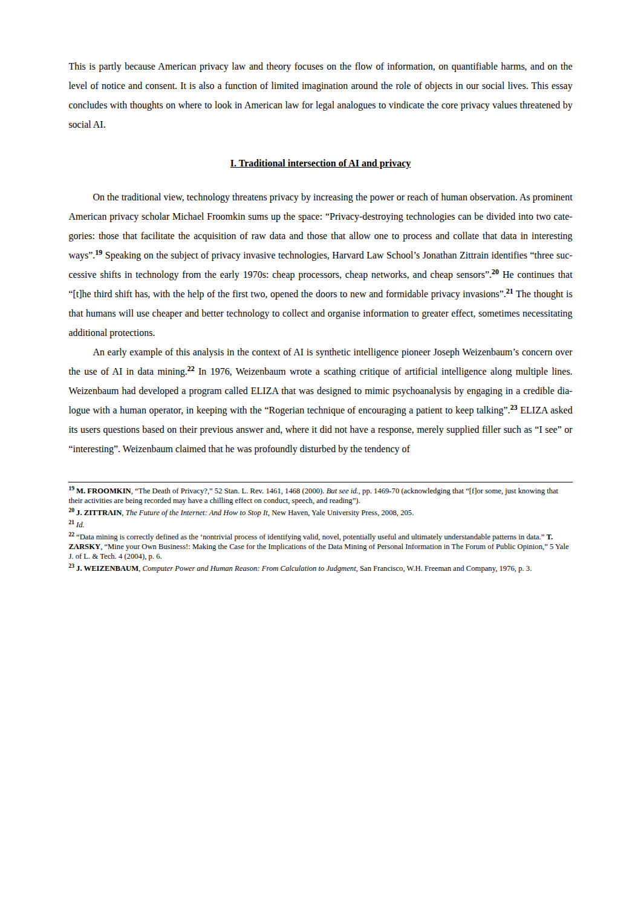This is partly because American privacy law and theory focuses on the flow of information, on quantifiable harms, and on the level of notice and consent. It is also a function of limited imagination around the role of objects in our social lives. This essay concludes with thoughts on where to look in American law for legal analogues to vindicate the core privacy values threatened by social AI.
I. Traditional intersection of AI and privacy
On the traditional view, technology threatens privacy by increasing the power or reach of human observation. As prominent American privacy scholar Michael Froomkin sums up the space: “Privacy-destroying technologies can be divided into two categories: those that facilitate the acquisition of raw data and those that allow one to process and collate that data in interesting ways”.19 Speaking on the subject of privacy invasive technologies, Harvard Law School’s Jonathan Zittrain identifies “three successive shifts in technology from the early 1970s: cheap processors, cheap networks, and cheap sensors”.20 He continues that “[t]he third shift has, with the help of the first two, opened the doors to new and formidable privacy invasions”.21 The thought is that humans will use cheaper and better technology to collect and organise information to greater effect, sometimes necessitating additional protections.
An early example of this analysis in the context of AI is synthetic intelligence pioneer Joseph Weizenbaum’s concern over the use of AI in data mining.22 In 1976, Weizenbaum wrote a scathing critique of artificial intelligence along multiple lines. Weizenbaum had developed a program called ELIZA that was designed to mimic psychoanalysis by engaging in a credible dialogue with a human operator, in keeping with the “Rogerian technique of encouraging a patient to keep talking”.23 ELIZA asked its users questions based on their previous answer and, where it did not have a response, merely supplied filler such as “I see” or “interesting”. Weizenbaum claimed that he was profoundly disturbed by the tendency of
19 M. FROOMKIN, “The Death of Privacy?,” 52 Stan. L. Rev. 1461, 1468 (2000). But see id., pp. 1469-70 (acknowledging that “[f]or some, just knowing that their activities are being recorded may have a chilling effect on conduct, speech, and reading”).
20 J. ZITTRAIN, The Future of the Internet: And How to Stop It, New Haven, Yale University Press, 2008, 205.
21 Id.
22 “Data mining is correctly defined as the ‘nontrivial process of identifying valid, novel, potentially useful and ultimately understandable patterns in data.” T. ZARSKY, “Mine your Own Business!: Making the Case for the Implications of the Data Mining of Personal Information in The Forum of Public Opinion,” 5 Yale J. of L. & Tech. 4 (2004), p. 6.
23 J. WEIZENBAUM, Computer Power and Human Reason: From Calculation to Judgment, San Francisco, W.H. Freeman and Company, 1976, p. 3.